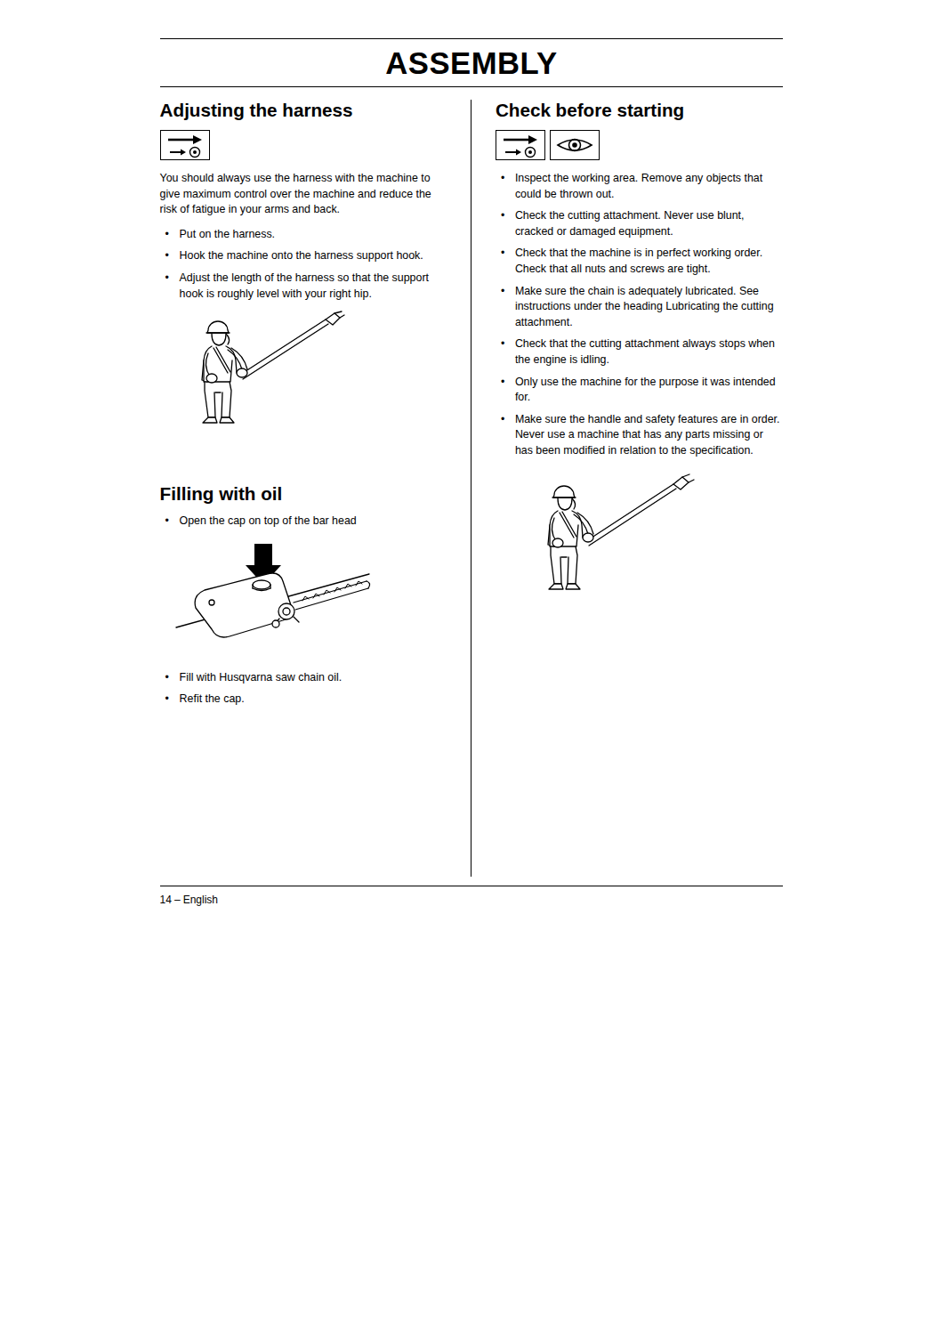ASSEMBLY
Adjusting the harness
You should always use the harness with the machine to give maximum control over the machine and reduce the risk of fatigue in your arms and back.
Put on the harness.
Hook the machine onto the harness support hook.
Adjust the length of the harness so that the support hook is roughly level with your right hip.
Filling with oil
Open the cap on top of the bar head
Fill with Husqvarna saw chain oil.
Refit the cap.
Check before starting
Inspect the working area. Remove any objects that could be thrown out.
Check the cutting attachment. Never use blunt, cracked or damaged equipment.
Check that the machine is in perfect working order. Check that all nuts and screws are tight.
Make sure the chain is adequately lubricated. See instructions under the heading Lubricating the cutting attachment.
Check that the cutting attachment always stops when the engine is idling.
Only use the machine for the purpose it was intended for.
Make sure the handle and safety features are in order. Never use a machine that has any parts missing or has been modified in relation to the specification.
14–English